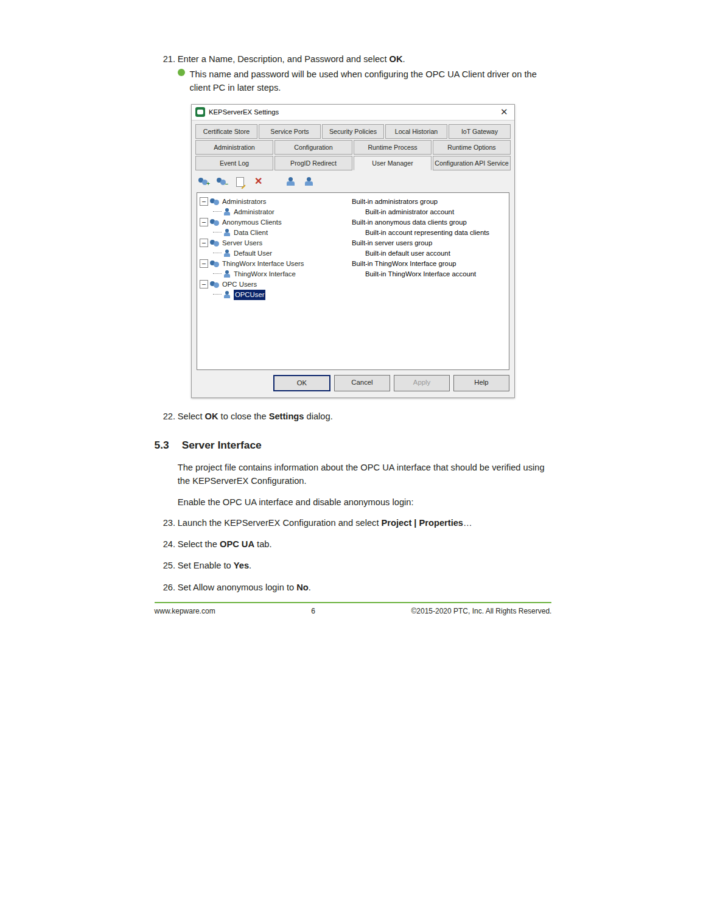21. Enter a Name, Description, and Password and select OK. This name and password will be used when configuring the OPC UA Client driver on the client PC in later steps.
KEPServerEX Settings ✕
Certificate Store
Service Ports
Security Policies
Local Historian
IoT Gateway
Administration
Configuration
Runtime Process
Runtime Options
Event Log
ProgID Redirect
User Manager
Configuration API Service
+ – ✕
– Administrators Built-in administrators group
Administrator Built-in administrator account
– Anonymous Clients Built-in anonymous data clients group
Data Client Built-in account representing data clients
– Server Users Built-in server users group
Default User Built-in default user account
– ThingWorx Interface Users Built-in ThingWorx Interface group
ThingWorx Interface Built-in ThingWorx Interface account
– OPC Users
OPCUser
OK Cancel Apply Help
22. Select OK to close the Settings dialog.
5.3 Server Interface
The project file contains information about the OPC UA interface that should be verified using the KEPServerEX Configuration.
Enable the OPC UA interface and disable anonymous login:
23. Launch the KEPServerEX Configuration and select Project | Properties…
24. Select the OPC UA tab.
25. Set Enable to Yes.
26. Set Allow anonymous login to No.
www.kepware.com 6 ©2015-2020 PTC, Inc. All Rights Reserved.